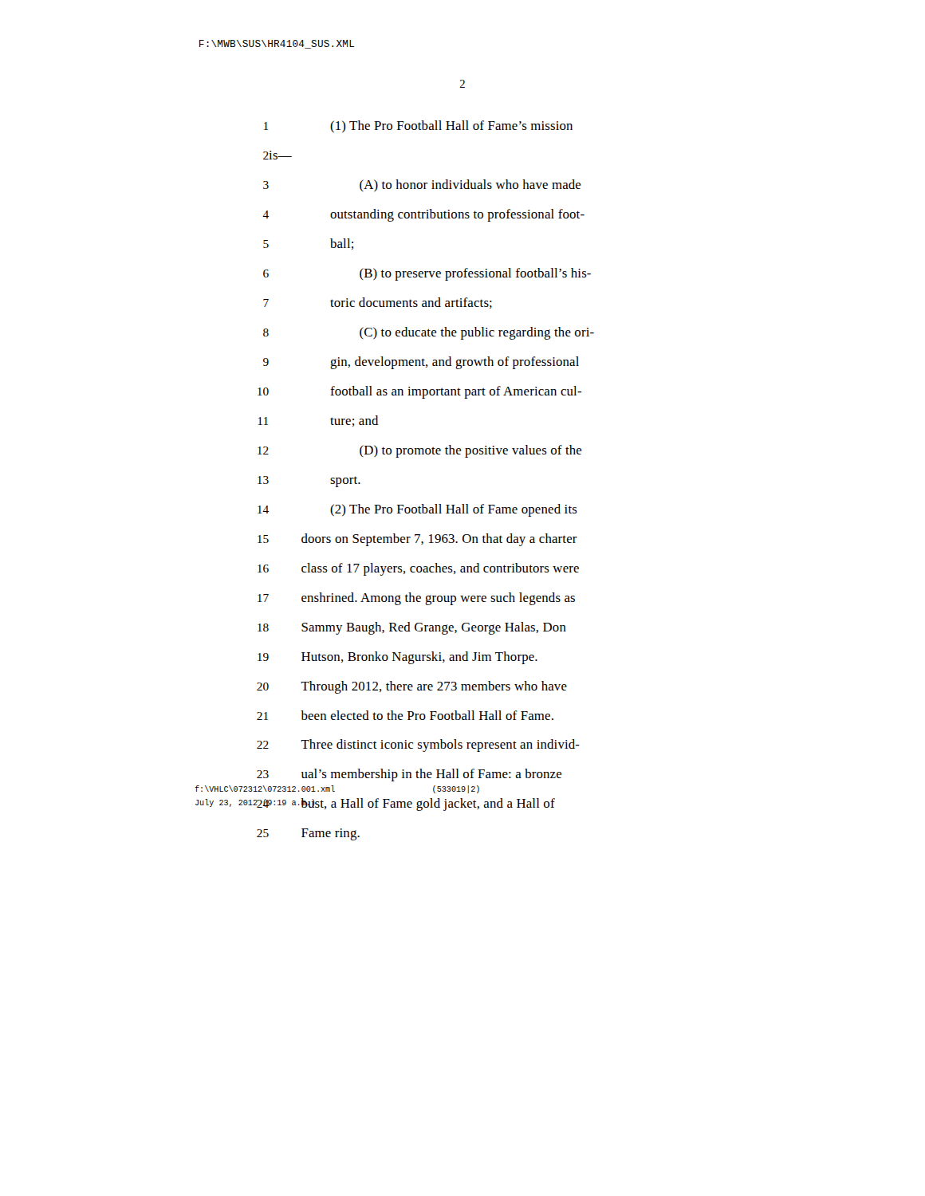F:\MWB\SUS\HR4104_SUS.XML
2
| 1 | (1) The Pro Football Hall of Fame’s mission |
| 2 | is— |
| 3 | (A) to honor individuals who have made |
| 4 | outstanding contributions to professional foot- |
| 5 | ball; |
| 6 | (B) to preserve professional football’s his- |
| 7 | toric documents and artifacts; |
| 8 | (C) to educate the public regarding the ori- |
| 9 | gin, development, and growth of professional |
| 10 | football as an important part of American cul- |
| 11 | ture; and |
| 12 | (D) to promote the positive values of the |
| 13 | sport. |
| 14 | (2) The Pro Football Hall of Fame opened its |
| 15 | doors on September 7, 1963. On that day a charter |
| 16 | class of 17 players, coaches, and contributors were |
| 17 | enshrined. Among the group were such legends as |
| 18 | Sammy Baugh, Red Grange, George Halas, Don |
| 19 | Hutson, Bronko Nagurski, and Jim Thorpe. |
| 20 | Through 2012, there are 273 members who have |
| 21 | been elected to the Pro Football Hall of Fame. |
| 22 | Three distinct iconic symbols represent an individ- |
| 23 | ual’s membership in the Hall of Fame: a bronze |
| 24 | bust, a Hall of Fame gold jacket, and a Hall of |
| 25 | Fame ring. |
f:\VHLC\072312\072312.001.xml (533019|2)
July 23, 2012 (9:19 a.m.)